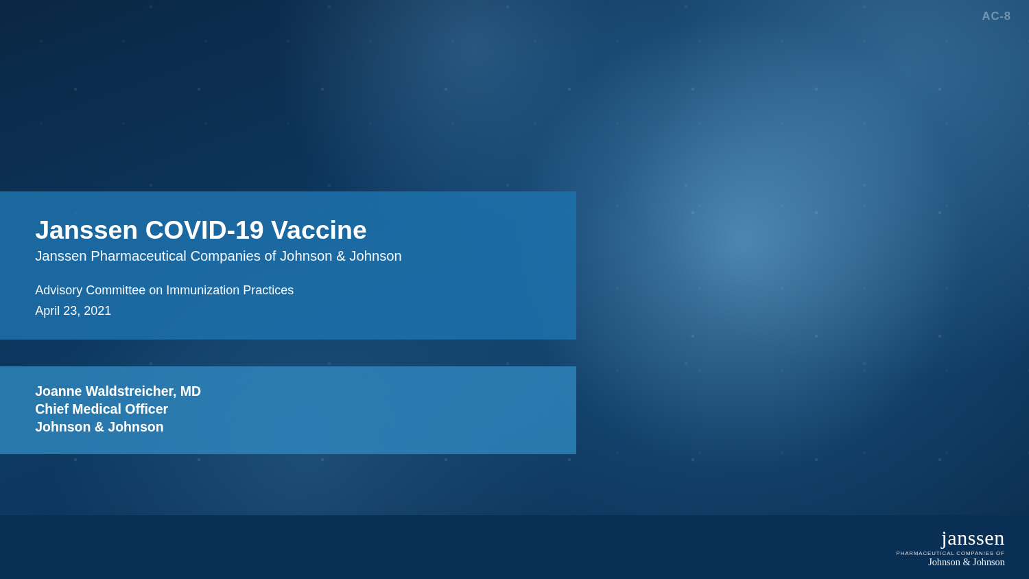AC-8
Janssen COVID-19 Vaccine
Janssen Pharmaceutical Companies of Johnson & Johnson
Advisory Committee on Immunization Practices
April 23, 2021
Joanne Waldstreicher, MD
Chief Medical Officer
Johnson & Johnson
janssen Pharmaceutical Companies of Johnson & Johnson